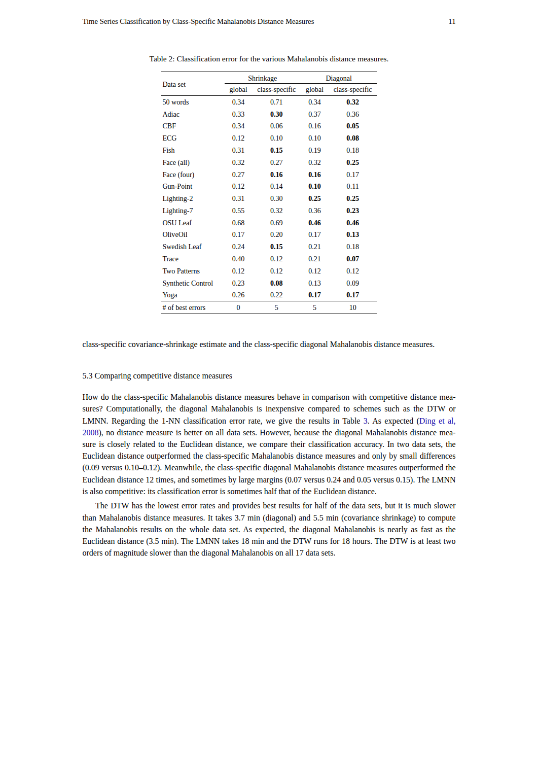Time Series Classification by Class-Specific Mahalanobis Distance Measures 11
Table 2: Classification error for the various Mahalanobis distance measures.
| Data set | Shrinkage | Diagonal |
| --- | --- | --- |
| global | class-specific | global | class-specific |
| 50 words | 0.34 | 0.71 | 0.34 | 0.32 |
| Adiac | 0.33 | 0.30 | 0.37 | 0.36 |
| CBF | 0.34 | 0.06 | 0.16 | 0.05 |
| ECG | 0.12 | 0.10 | 0.10 | 0.08 |
| Fish | 0.31 | 0.15 | 0.19 | 0.18 |
| Face (all) | 0.32 | 0.27 | 0.32 | 0.25 |
| Face (four) | 0.27 | 0.16 | 0.16 | 0.17 |
| Gun-Point | 0.12 | 0.14 | 0.10 | 0.11 |
| Lighting-2 | 0.31 | 0.30 | 0.25 | 0.25 |
| Lighting-7 | 0.55 | 0.32 | 0.36 | 0.23 |
| OSU Leaf | 0.68 | 0.69 | 0.46 | 0.46 |
| OliveOil | 0.17 | 0.20 | 0.17 | 0.13 |
| Swedish Leaf | 0.24 | 0.15 | 0.21 | 0.18 |
| Trace | 0.40 | 0.12 | 0.21 | 0.07 |
| Two Patterns | 0.12 | 0.12 | 0.12 | 0.12 |
| Synthetic Control | 0.23 | 0.08 | 0.13 | 0.09 |
| Yoga | 0.26 | 0.22 | 0.17 | 0.17 |
| # of best errors | 0 | 5 | 5 | 10 |
class-specific covariance-shrinkage estimate and the class-specific diagonal Mahalanobis distance measures.
5.3 Comparing competitive distance measures
How do the class-specific Mahalanobis distance measures behave in comparison with competitive distance measures? Computationally, the diagonal Mahalanobis is inexpensive compared to schemes such as the DTW or LMNN. Regarding the 1-NN classification error rate, we give the results in Table 3. As expected (Ding et al, 2008), no distance measure is better on all data sets. However, because the diagonal Mahalanobis distance measure is closely related to the Euclidean distance, we compare their classification accuracy. In two data sets, the Euclidean distance outperformed the class-specific Mahalanobis distance measures and only by small differences (0.09 versus 0.10–0.12). Meanwhile, the class-specific diagonal Mahalanobis distance measures outperformed the Euclidean distance 12 times, and sometimes by large margins (0.07 versus 0.24 and 0.05 versus 0.15). The LMNN is also competitive: its classification error is sometimes half that of the Euclidean distance.
The DTW has the lowest error rates and provides best results for half of the data sets, but it is much slower than Mahalanobis distance measures. It takes 3.7 min (diagonal) and 5.5 min (covariance shrinkage) to compute the Mahalanobis results on the whole data set. As expected, the diagonal Mahalanobis is nearly as fast as the Euclidean distance (3.5 min). The LMNN takes 18 min and the DTW runs for 18 hours. The DTW is at least two orders of magnitude slower than the diagonal Mahalanobis on all 17 data sets.